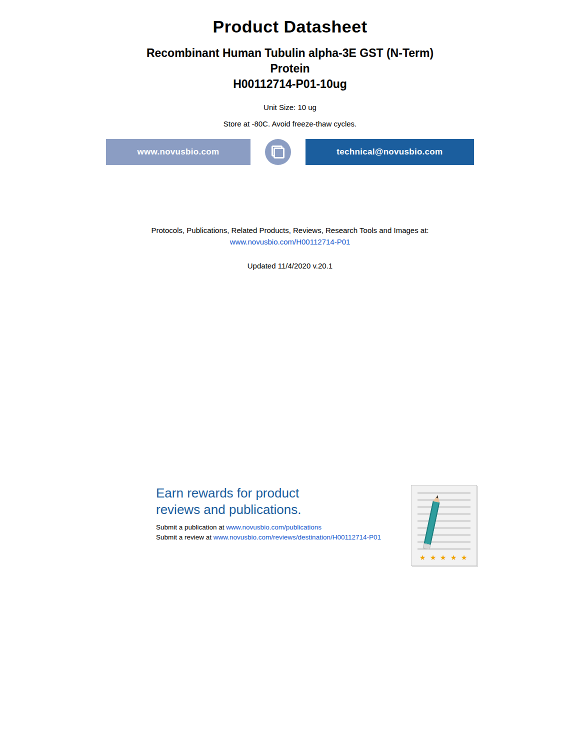Product Datasheet
Recombinant Human Tubulin alpha-3E GST (N-Term)
Protein
H00112714-P01-10ug
Unit Size: 10 ug
Store at -80C. Avoid freeze-thaw cycles.
www.novusbio.com
technical@novusbio.com
Protocols, Publications, Related Products, Reviews, Research Tools and Images at:
www.novusbio.com/H00112714-P01
Updated 11/4/2020 v.20.1
Earn rewards for product
reviews and publications.
Submit a publication at www.novusbio.com/publications
Submit a review at www.novusbio.com/reviews/destination/H00112714-P01
★ ★ ★ ★ ★